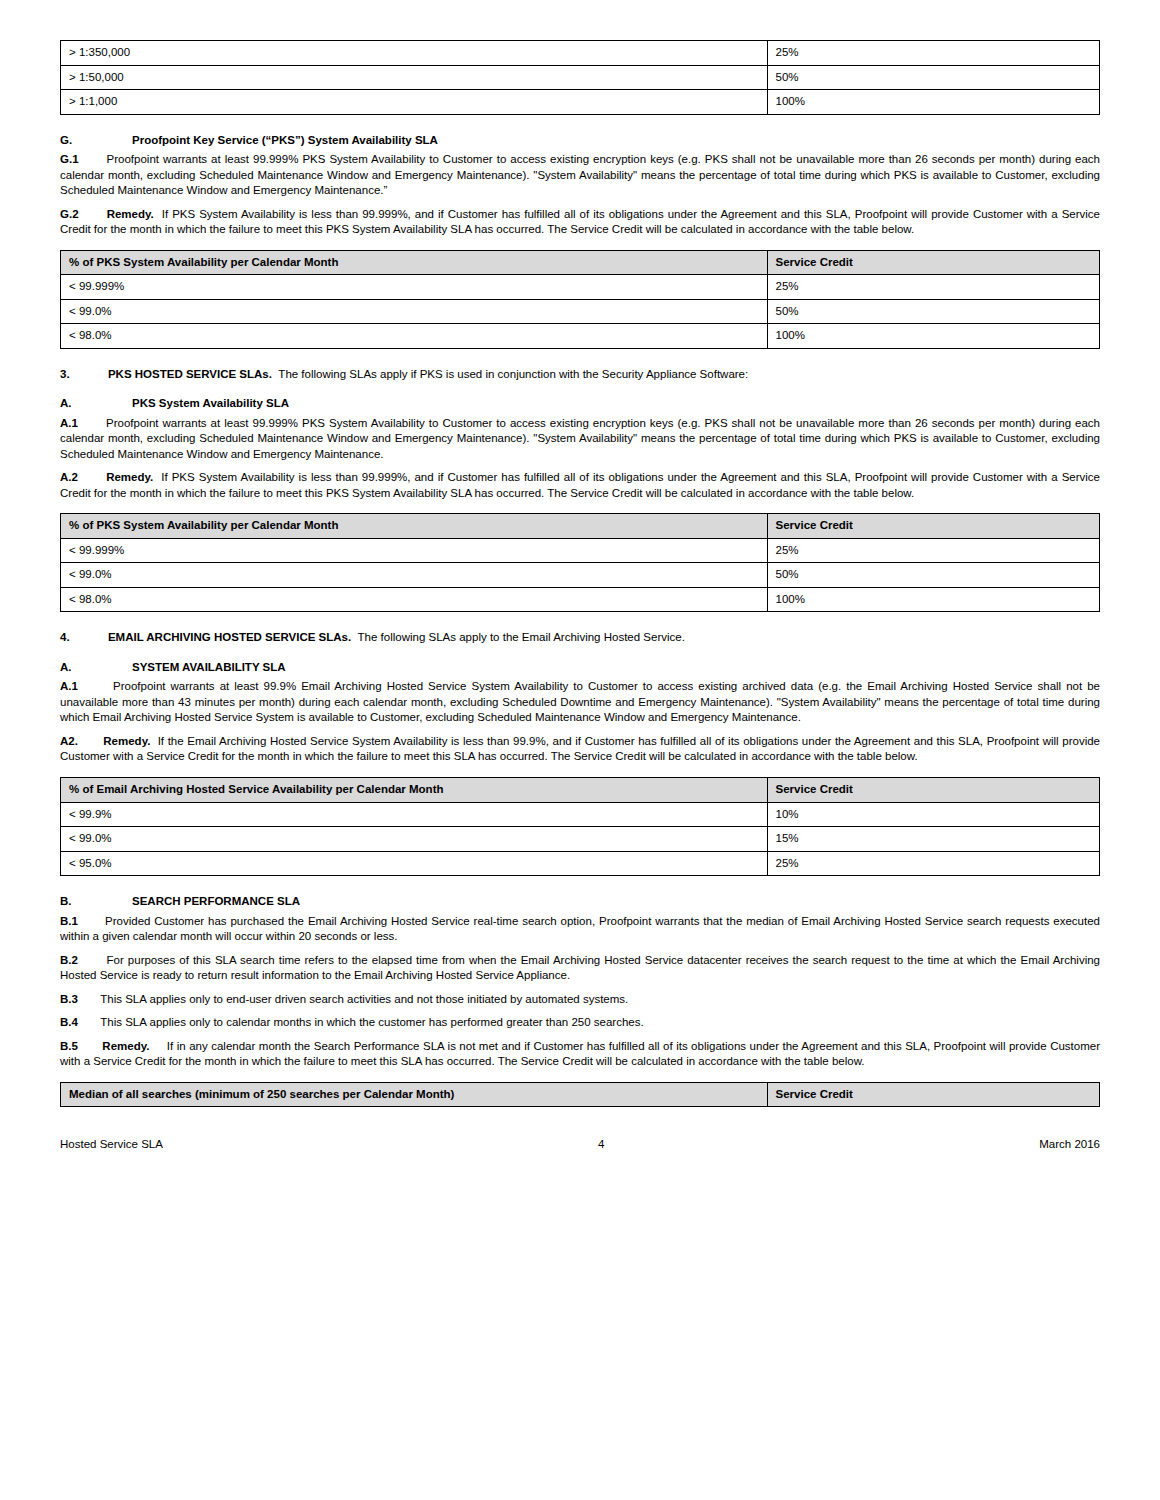| > 1:350,000 | 25% |
| > 1:50,000 | 50% |
| > 1:1,000 | 100% |
G. Proofpoint Key Service (“PKS”) System Availability SLA
G.1 Proofpoint warrants at least 99.999% PKS System Availability to Customer to access existing encryption keys (e.g. PKS shall not be unavailable more than 26 seconds per month) during each calendar month, excluding Scheduled Maintenance Window and Emergency Maintenance). "System Availability" means the percentage of total time during which PKS is available to Customer, excluding Scheduled Maintenance Window and Emergency Maintenance.”
G.2 Remedy. If PKS System Availability is less than 99.999%, and if Customer has fulfilled all of its obligations under the Agreement and this SLA, Proofpoint will provide Customer with a Service Credit for the month in which the failure to meet this PKS System Availability SLA has occurred. The Service Credit will be calculated in accordance with the table below.
| % of PKS System Availability per Calendar Month | Service Credit |
| --- | --- |
| < 99.999% | 25% |
| < 99.0% | 50% |
| < 98.0% | 100% |
3. PKS HOSTED SERVICE SLAs. The following SLAs apply if PKS is used in conjunction with the Security Appliance Software:
A. PKS System Availability SLA
A.1 Proofpoint warrants at least 99.999% PKS System Availability to Customer to access existing encryption keys (e.g. PKS shall not be unavailable more than 26 seconds per month) during each calendar month, excluding Scheduled Maintenance Window and Emergency Maintenance). "System Availability" means the percentage of total time during which PKS is available to Customer, excluding Scheduled Maintenance Window and Emergency Maintenance.
A.2 Remedy. If PKS System Availability is less than 99.999%, and if Customer has fulfilled all of its obligations under the Agreement and this SLA, Proofpoint will provide Customer with a Service Credit for the month in which the failure to meet this PKS System Availability SLA has occurred. The Service Credit will be calculated in accordance with the table below.
| % of PKS System Availability per Calendar Month | Service Credit |
| --- | --- |
| < 99.999% | 25% |
| < 99.0% | 50% |
| < 98.0% | 100% |
4. EMAIL ARCHIVING HOSTED SERVICE SLAs. The following SLAs apply to the Email Archiving Hosted Service.
A. SYSTEM AVAILABILITY SLA
A.1 Proofpoint warrants at least 99.9% Email Archiving Hosted Service System Availability to Customer to access existing archived data (e.g. the Email Archiving Hosted Service shall not be unavailable more than 43 minutes per month) during each calendar month, excluding Scheduled Downtime and Emergency Maintenance). "System Availability" means the percentage of total time during which Email Archiving Hosted Service System is available to Customer, excluding Scheduled Maintenance Window and Emergency Maintenance.
A2. Remedy. If the Email Archiving Hosted Service System Availability is less than 99.9%, and if Customer has fulfilled all of its obligations under the Agreement and this SLA, Proofpoint will provide Customer with a Service Credit for the month in which the failure to meet this SLA has occurred. The Service Credit will be calculated in accordance with the table below.
| % of Email Archiving Hosted Service Availability per Calendar Month | Service Credit |
| --- | --- |
| < 99.9% | 10% |
| < 99.0% | 15% |
| < 95.0% | 25% |
B. SEARCH PERFORMANCE SLA
B.1 Provided Customer has purchased the Email Archiving Hosted Service real-time search option, Proofpoint warrants that the median of Email Archiving Hosted Service search requests executed within a given calendar month will occur within 20 seconds or less.
B.2 For purposes of this SLA search time refers to the elapsed time from when the Email Archiving Hosted Service datacenter receives the search request to the time at which the Email Archiving Hosted Service is ready to return result information to the Email Archiving Hosted Service Appliance.
B.3 This SLA applies only to end-user driven search activities and not those initiated by automated systems.
B.4 This SLA applies only to calendar months in which the customer has performed greater than 250 searches.
B.5 Remedy. If in any calendar month the Search Performance SLA is not met and if Customer has fulfilled all of its obligations under the Agreement and this SLA, Proofpoint will provide Customer with a Service Credit for the month in which the failure to meet this SLA has occurred. The Service Credit will be calculated in accordance with the table below.
| Median of all searches (minimum of 250 searches per Calendar Month) | Service Credit |
| --- | --- |
Hosted Service SLA 4 March 2016